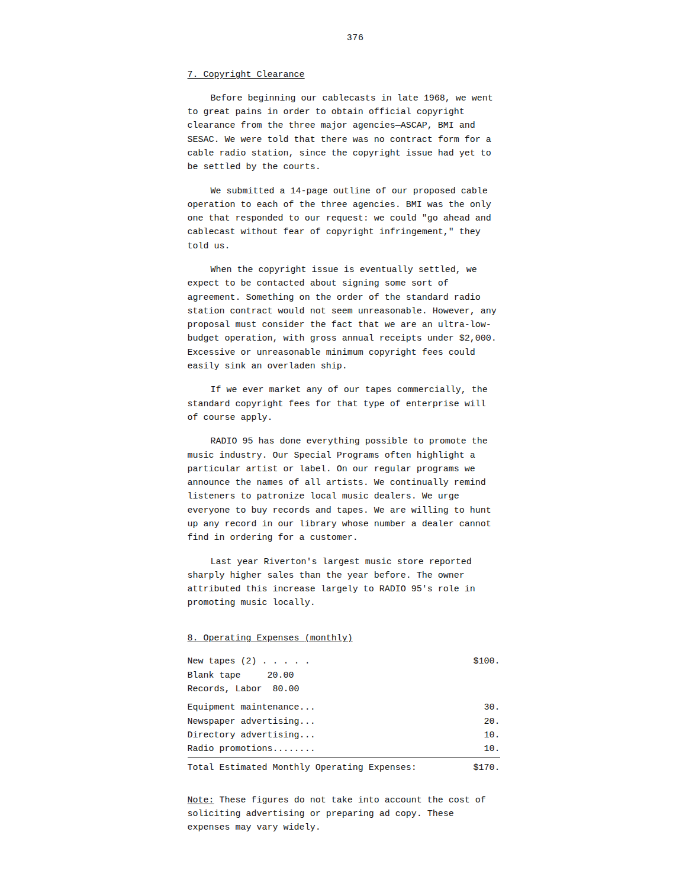376
7. Copyright Clearance
Before beginning our cablecasts in late 1968, we went to great pains in order to obtain official copyright clearance from the three major agencies—ASCAP, BMI and SESAC. We were told that there was no contract form for a cable radio station, since the copyright issue had yet to be settled by the courts.
We submitted a 14-page outline of our proposed cable operation to each of the three agencies. BMI was the only one that responded to our request: we could "go ahead and cablecast without fear of copyright infringement," they told us.
When the copyright issue is eventually settled, we expect to be contacted about signing some sort of agreement. Something on the order of the standard radio station contract would not seem unreasonable. However, any proposal must consider the fact that we are an ultra-low-budget operation, with gross annual receipts under $2,000. Excessive or unreasonable minimum copyright fees could easily sink an overladen ship.
If we ever market any of our tapes commercially, the standard copyright fees for that type of enterprise will of course apply.
RADIO 95 has done everything possible to promote the music industry. Our Special Programs often highlight a particular artist or label. On our regular programs we announce the names of all artists. We continually remind listeners to patronize local music dealers. We urge everyone to buy records and tapes. We are willing to hunt up any record in our library whose number a dealer cannot find in ordering for a customer.
Last year Riverton's largest music store reported sharply higher sales than the year before. The owner attributed this increase largely to RADIO 95's role in promoting music locally.
8. Operating Expenses (monthly)
| New tapes (2) . . . . . | $100. |
| Blank tape 20.00 | |
| Records, Labor 80.00 | |
| Equipment maintenance... | 30. |
| Newspaper advertising... | 20. |
| Directory advertising... | 10. |
| Radio promotions........ | 10. |
| Total Estimated Monthly Operating Expenses: | $170. |
Note: These figures do not take into account the cost of soliciting advertising or preparing ad copy. These expenses may vary widely.